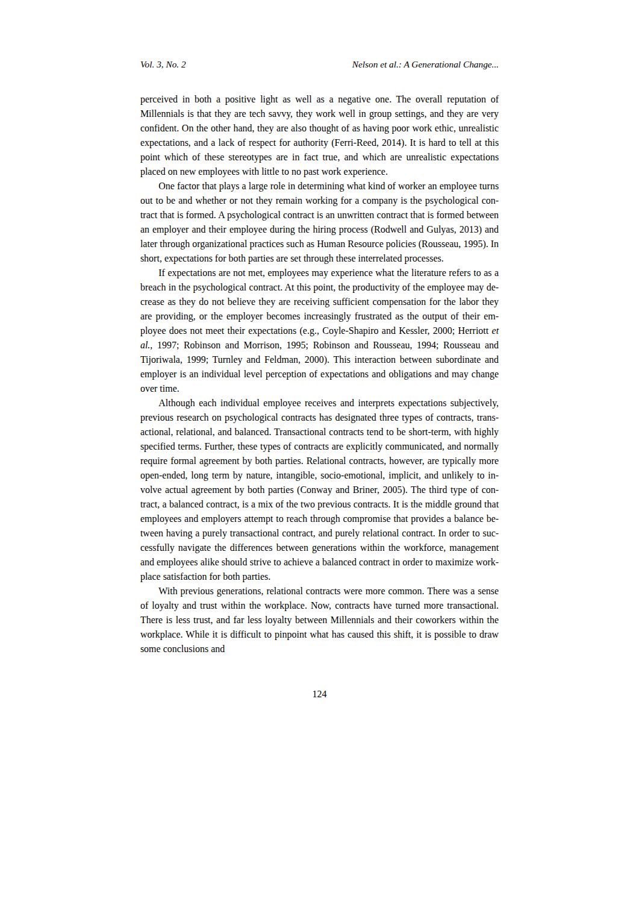Vol. 3, No. 2
Nelson et al.: A Generational Change...
perceived in both a positive light as well as a negative one. The overall reputation of Millennials is that they are tech savvy, they work well in group settings, and they are very confident. On the other hand, they are also thought of as having poor work ethic, unrealistic expectations, and a lack of respect for authority (Ferri-Reed, 2014). It is hard to tell at this point which of these stereotypes are in fact true, and which are unrealistic expectations placed on new employees with little to no past work experience.
One factor that plays a large role in determining what kind of worker an employee turns out to be and whether or not they remain working for a company is the psychological contract that is formed. A psychological contract is an unwritten contract that is formed between an employer and their employee during the hiring process (Rodwell and Gulyas, 2013) and later through organizational practices such as Human Resource policies (Rousseau, 1995). In short, expectations for both parties are set through these interrelated processes.
If expectations are not met, employees may experience what the literature refers to as a breach in the psychological contract. At this point, the productivity of the employee may decrease as they do not believe they are receiving sufficient compensation for the labor they are providing, or the employer becomes increasingly frustrated as the output of their employee does not meet their expectations (e.g., Coyle-Shapiro and Kessler, 2000; Herriott et al., 1997; Robinson and Morrison, 1995; Robinson and Rousseau, 1994; Rousseau and Tijoriwala, 1999; Turnley and Feldman, 2000). This interaction between subordinate and employer is an individual level perception of expectations and obligations and may change over time.
Although each individual employee receives and interprets expectations subjectively, previous research on psychological contracts has designated three types of contracts, transactional, relational, and balanced. Transactional contracts tend to be short-term, with highly specified terms. Further, these types of contracts are explicitly communicated, and normally require formal agreement by both parties. Relational contracts, however, are typically more open-ended, long term by nature, intangible, socio-emotional, implicit, and unlikely to involve actual agreement by both parties (Conway and Briner, 2005). The third type of contract, a balanced contract, is a mix of the two previous contracts. It is the middle ground that employees and employers attempt to reach through compromise that provides a balance between having a purely transactional contract, and purely relational contract. In order to successfully navigate the differences between generations within the workforce, management and employees alike should strive to achieve a balanced contract in order to maximize workplace satisfaction for both parties.
With previous generations, relational contracts were more common. There was a sense of loyalty and trust within the workplace. Now, contracts have turned more transactional. There is less trust, and far less loyalty between Millennials and their coworkers within the workplace. While it is difficult to pinpoint what has caused this shift, it is possible to draw some conclusions and
124